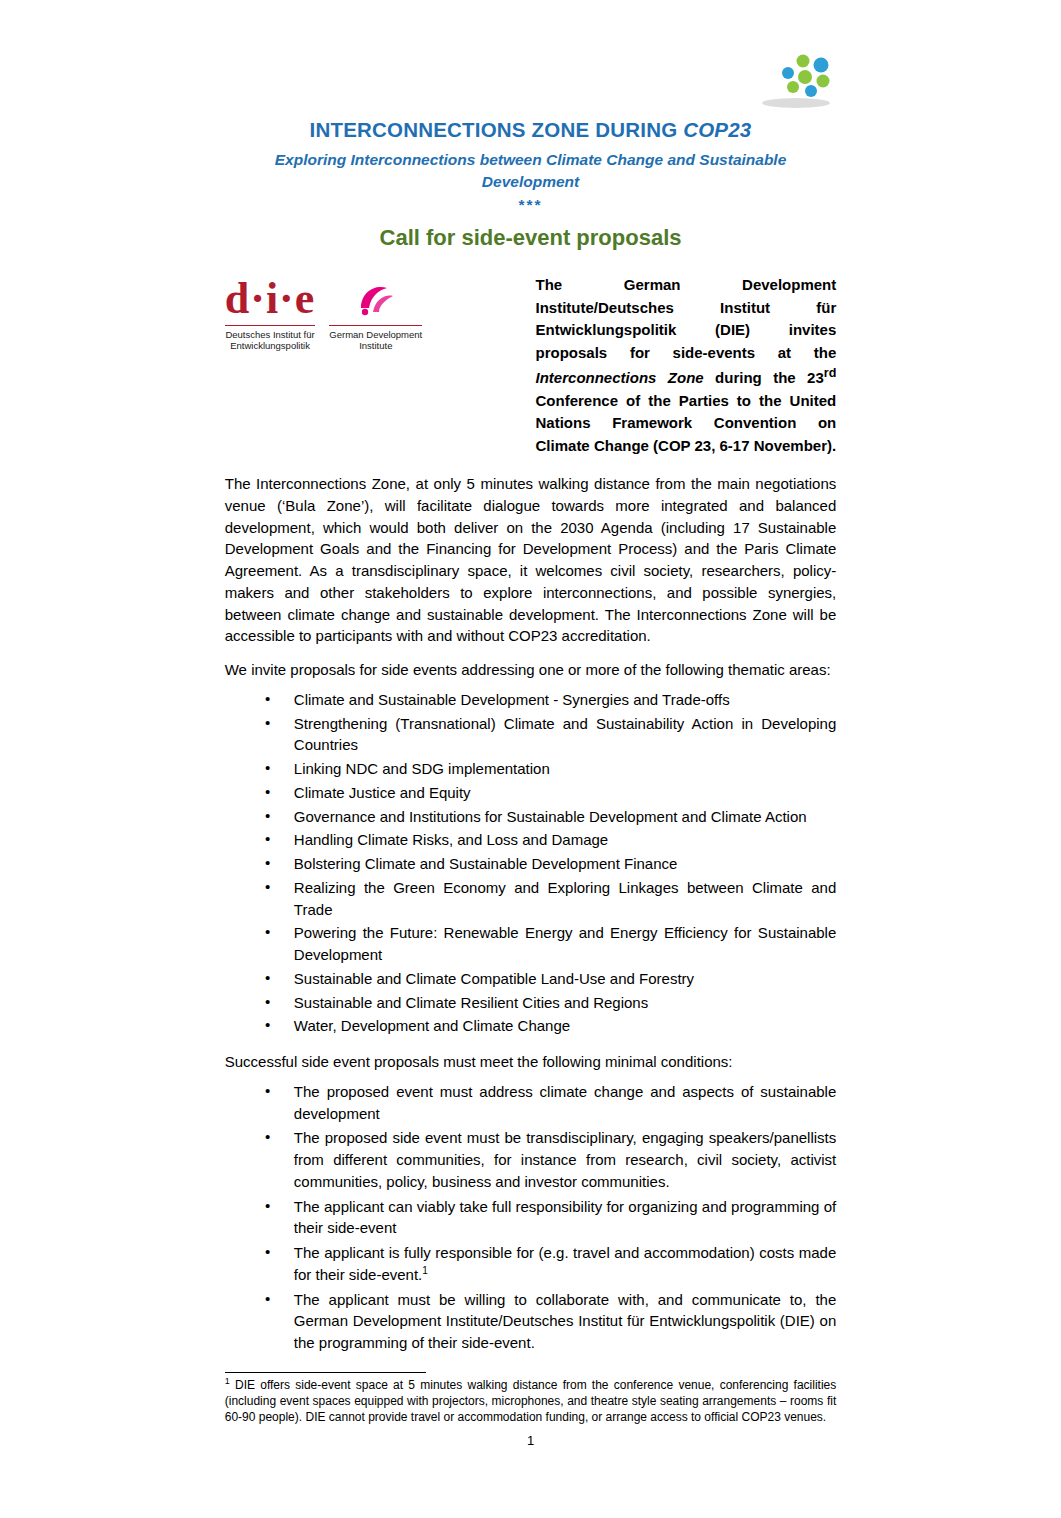INTERCONNECTIONS ZONE DURING COP23
Exploring Interconnections between Climate Change and Sustainable Development
***
Call for side-event proposals
d·i·e
Deutsches Institut für
Entwicklungspolitik
German Development
Institute
The German Development Institute/Deutsches Institut für Entwicklungspolitik (DIE) invites proposals for side-events at the Interconnections Zone during the 23rd Conference of the Parties to the United Nations Framework Convention on Climate Change (COP 23, 6-17 November).
The Interconnections Zone, at only 5 minutes walking distance from the main negotiations venue (‘Bula Zone’), will facilitate dialogue towards more integrated and balanced development, which would both deliver on the 2030 Agenda (including 17 Sustainable Development Goals and the Financing for Development Process) and the Paris Climate Agreement. As a transdisciplinary space, it welcomes civil society, researchers, policy-makers and other stakeholders to explore interconnections, and possible synergies, between climate change and sustainable development. The Interconnections Zone will be accessible to participants with and without COP23 accreditation.
We invite proposals for side events addressing one or more of the following thematic areas:
Climate and Sustainable Development - Synergies and Trade-offs
Strengthening (Transnational) Climate and Sustainability Action in Developing Countries
Linking NDC and SDG implementation
Climate Justice and Equity
Governance and Institutions for Sustainable Development and Climate Action
Handling Climate Risks, and Loss and Damage
Bolstering Climate and Sustainable Development Finance
Realizing the Green Economy and Exploring Linkages between Climate and Trade
Powering the Future: Renewable Energy and Energy Efficiency for Sustainable Development
Sustainable and Climate Compatible Land-Use and Forestry
Sustainable and Climate Resilient Cities and Regions
Water, Development and Climate Change
Successful side event proposals must meet the following minimal conditions:
The proposed event must address climate change and aspects of sustainable development
The proposed side event must be transdisciplinary, engaging speakers/panellists from different communities, for instance from research, civil society, activist communities, policy, business and investor communities.
The applicant can viably take full responsibility for organizing and programming of their side-event
The applicant is fully responsible for (e.g. travel and accommodation) costs made for their side-event.1
The applicant must be willing to collaborate with, and communicate to, the German Development Institute/Deutsches Institut für Entwicklungspolitik (DIE) on the programming of their side-event.
1 DIE offers side-event space at 5 minutes walking distance from the conference venue, conferencing facilities (including event spaces equipped with projectors, microphones, and theatre style seating arrangements – rooms fit 60-90 people). DIE cannot provide travel or accommodation funding, or arrange access to official COP23 venues.
1